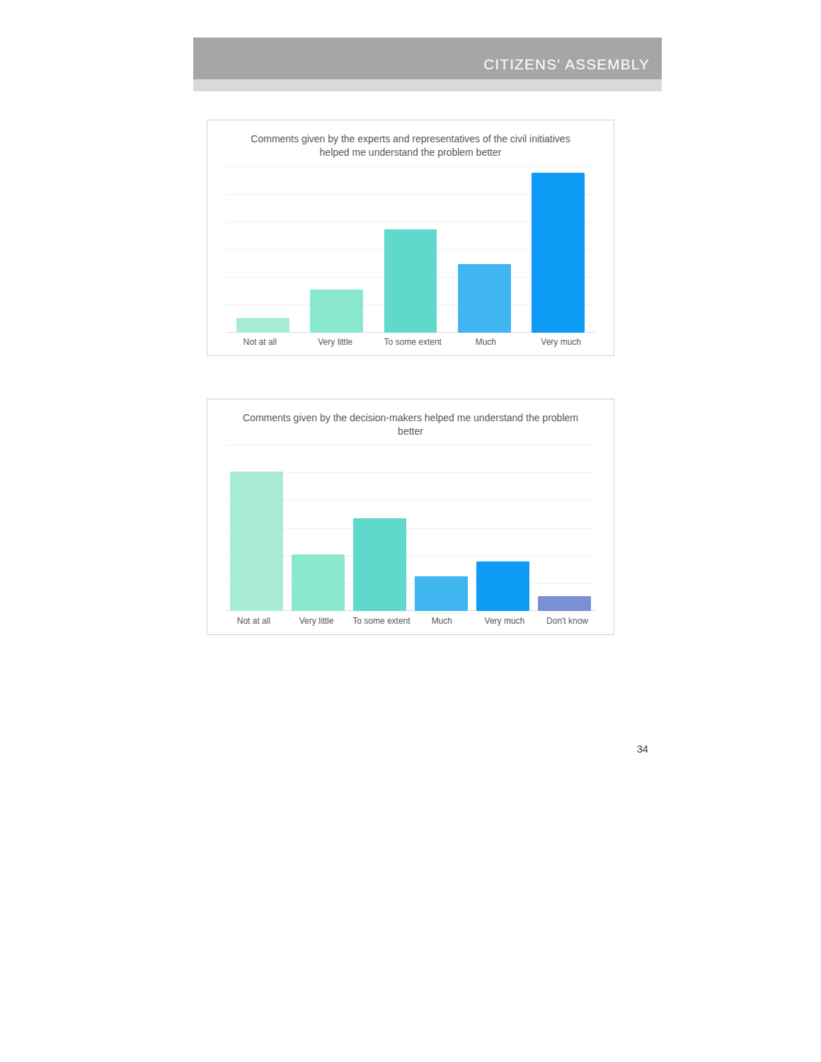CITIZENS' ASSEMBLY
Comments given by the experts and representatives of the civil initiatives
helped me understand the problem better
Not at all Very little To some extent Much Very much
Comments given by the decision-makers helped me understand the problem
better
Not at all Very little To some extent Much Very much Don't know
34